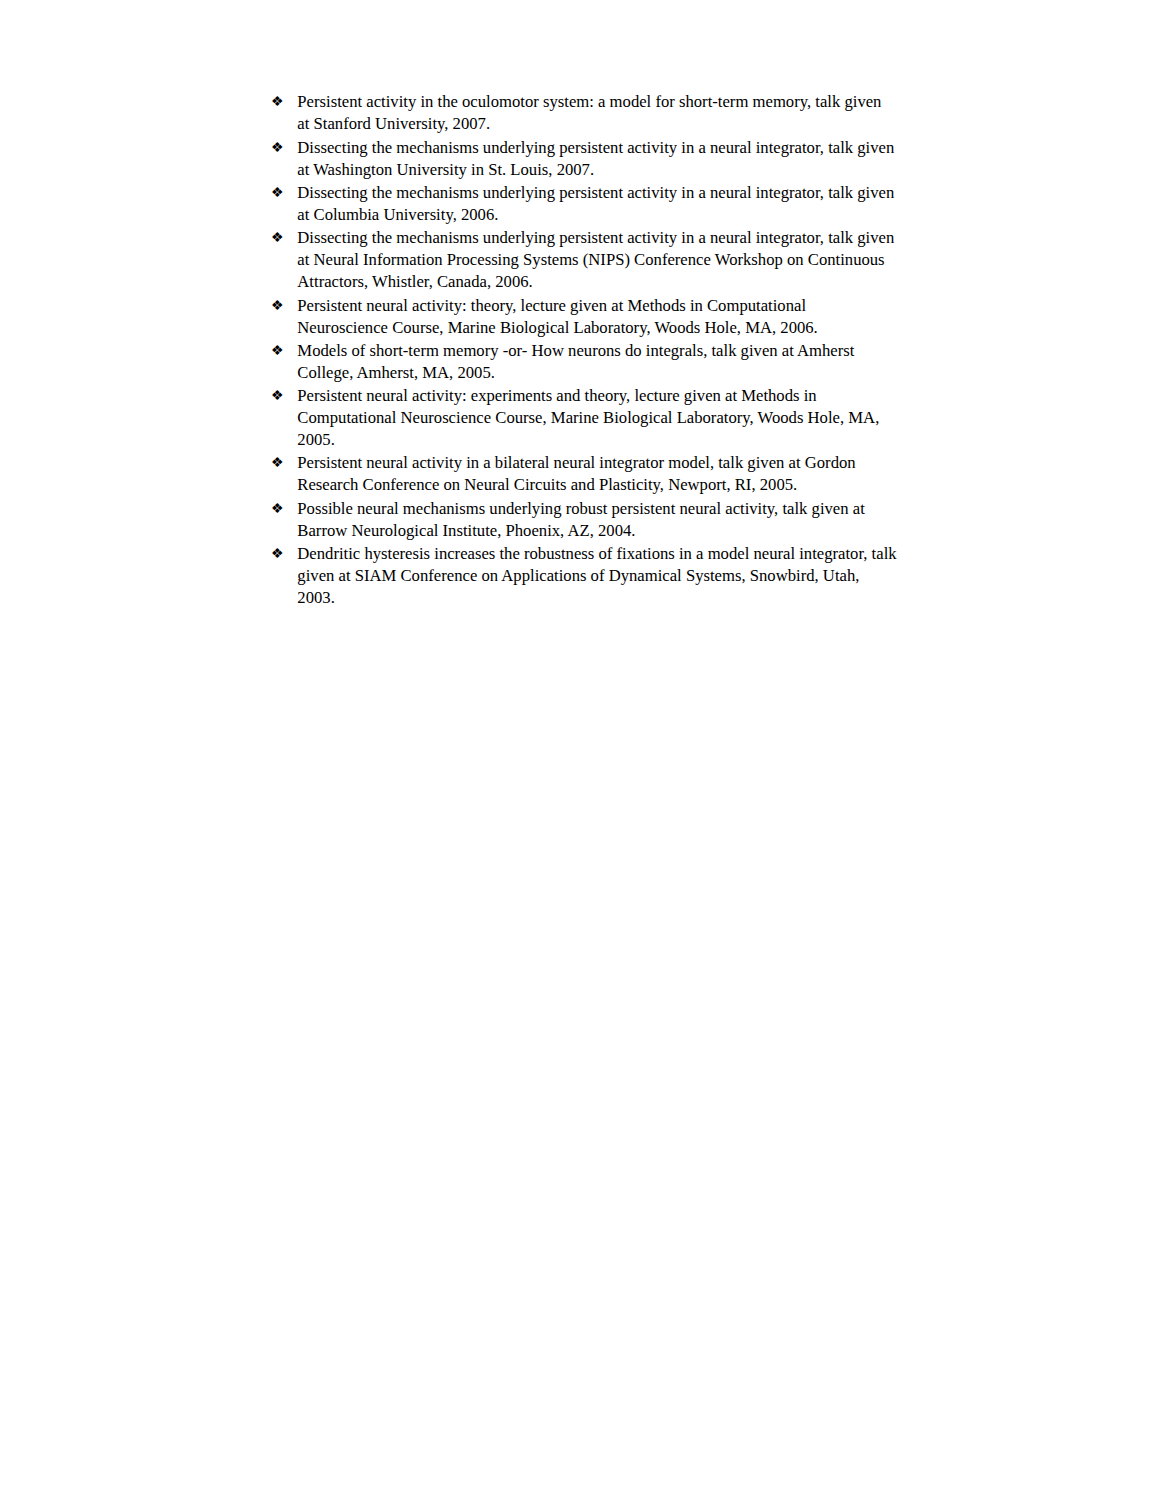Persistent activity in the oculomotor system: a model for short-term memory, talk given at Stanford University, 2007.
Dissecting the mechanisms underlying persistent activity in a neural integrator, talk given at Washington University in St. Louis, 2007.
Dissecting the mechanisms underlying persistent activity in a neural integrator, talk given at Columbia University, 2006.
Dissecting the mechanisms underlying persistent activity in a neural integrator, talk given at Neural Information Processing Systems (NIPS) Conference Workshop on Continuous Attractors, Whistler, Canada, 2006.
Persistent neural activity: theory, lecture given at Methods in Computational Neuroscience Course, Marine Biological Laboratory, Woods Hole, MA, 2006.
Models of short-term memory -or- How neurons do integrals, talk given at Amherst College, Amherst, MA, 2005.
Persistent neural activity: experiments and theory, lecture given at Methods in Computational Neuroscience Course, Marine Biological Laboratory, Woods Hole, MA, 2005.
Persistent neural activity in a bilateral neural integrator model, talk given at Gordon Research Conference on Neural Circuits and Plasticity, Newport, RI, 2005.
Possible neural mechanisms underlying robust persistent neural activity, talk given at Barrow Neurological Institute, Phoenix, AZ, 2004.
Dendritic hysteresis increases the robustness of fixations in a model neural integrator, talk given at SIAM Conference on Applications of Dynamical Systems, Snowbird, Utah, 2003.